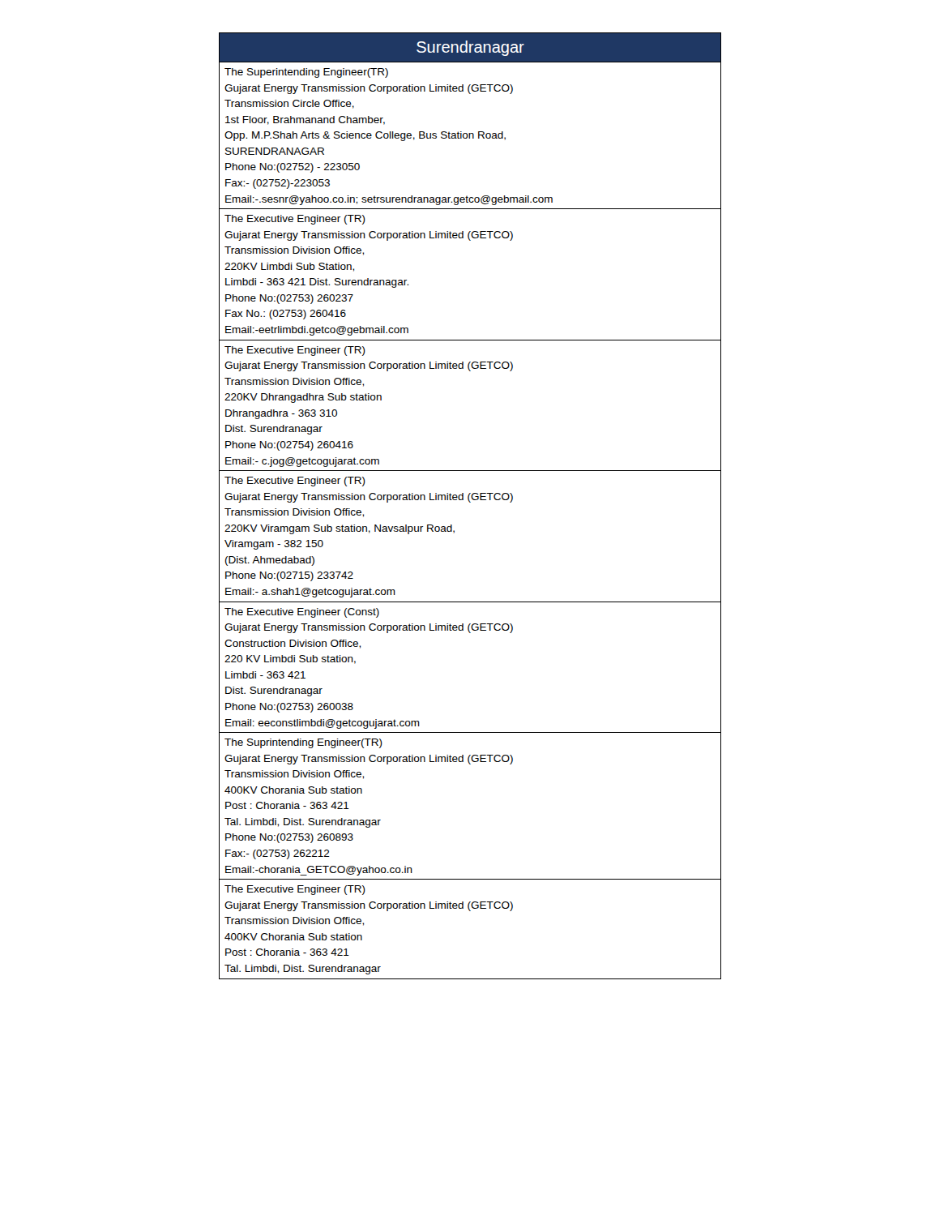Surendranagar
| The Superintending Engineer(TR) Gujarat Energy Transmission Corporation Limited (GETCO) Transmission Circle Office, 1st Floor, Brahmanand Chamber, Opp. M.P.Shah Arts & Science College, Bus Station Road, SURENDRANAGAR Phone No:(02752) - 223050 Fax:- (02752)-223053 Email:-.sesnr@yahoo.co.in; setrsurendranagar.getco@gebmail.com |
| The Executive Engineer (TR) Gujarat Energy Transmission Corporation Limited (GETCO) Transmission Division Office, 220KV Limbdi Sub Station, Limbdi - 363 421 Dist. Surendranagar. Phone No:(02753) 260237 Fax No.: (02753) 260416 Email:-eetrlimbdi.getco@gebmail.com |
| The Executive Engineer (TR) Gujarat Energy Transmission Corporation Limited (GETCO) Transmission Division Office, 220KV Dhrangadhra Sub station Dhrangadhra - 363 310 Dist. Surendranagar Phone No:(02754) 260416 Email:- c.jog@getcogujarat.com |
| The Executive Engineer (TR) Gujarat Energy Transmission Corporation Limited (GETCO) Transmission Division Office, 220KV Viramgam Sub station, Navsalpur Road, Viramgam - 382 150 (Dist. Ahmedabad) Phone No:(02715) 233742 Email:- a.shah1@getcogujarat.com |
| The Executive Engineer (Const) Gujarat Energy Transmission Corporation Limited (GETCO) Construction Division Office, 220 KV Limbdi Sub station, Limbdi - 363 421 Dist. Surendranagar Phone No:(02753) 260038 Email: eeconstlimbdi@getcogujarat.com |
| The Suprintending Engineer(TR) Gujarat Energy Transmission Corporation Limited (GETCO) Transmission Division Office, 400KV Chorania Sub station Post : Chorania - 363 421 Tal. Limbdi, Dist. Surendranagar Phone No:(02753) 260893 Fax:- (02753) 262212 Email:-chorania_GETCO@yahoo.co.in |
| The Executive Engineer (TR) Gujarat Energy Transmission Corporation Limited (GETCO) Transmission Division Office, 400KV Chorania Sub station Post : Chorania - 363 421 Tal. Limbdi, Dist. Surendranagar |